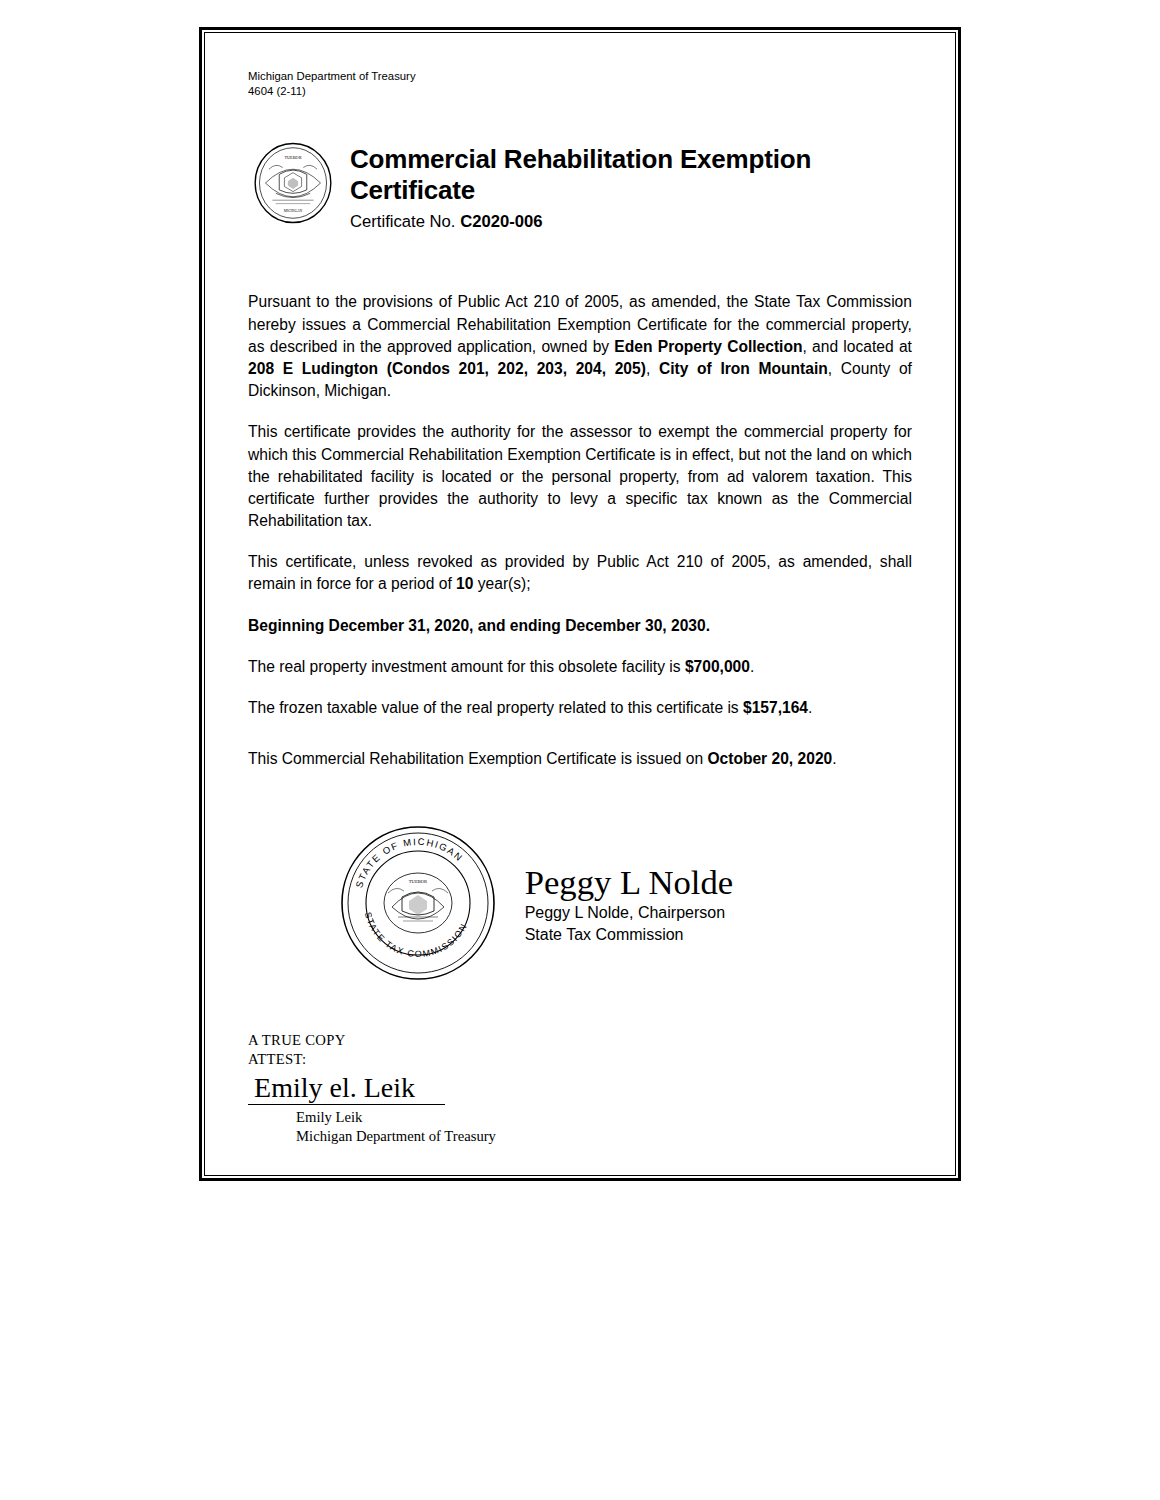Michigan Department of Treasury
4604 (2-11)
TUEBOR MICHIGAN
Commercial Rehabilitation Exemption Certificate
Certificate No. C2020-006
Pursuant to the provisions of Public Act 210 of 2005, as amended, the State Tax Commission hereby issues a Commercial Rehabilitation Exemption Certificate for the commercial property, as described in the approved application, owned by Eden Property Collection, and located at 208 E Ludington (Condos 201, 202, 203, 204, 205), City of Iron Mountain, County of Dickinson, Michigan.
This certificate provides the authority for the assessor to exempt the commercial property for which this Commercial Rehabilitation Exemption Certificate is in effect, but not the land on which the rehabilitated facility is located or the personal property, from ad valorem taxation. This certificate further provides the authority to levy a specific tax known as the Commercial Rehabilitation tax.
This certificate, unless revoked as provided by Public Act 210 of 2005, as amended, shall remain in force for a period of 10 year(s);
Beginning December 31, 2020, and ending December 30, 2030.
The real property investment amount for this obsolete facility is $700,000.
The frozen taxable value of the real property related to this certificate is $157,164.
This Commercial Rehabilitation Exemption Certificate is issued on October 20, 2020.
STATE OF MICHIGAN STATE TAX COMMISSION TUEBOR
Peggy L Nolde
Peggy L Nolde, Chairperson
State Tax Commission
A TRUE COPY
ATTEST:
Emily el. Leik
Emily Leik
Michigan Department of Treasury